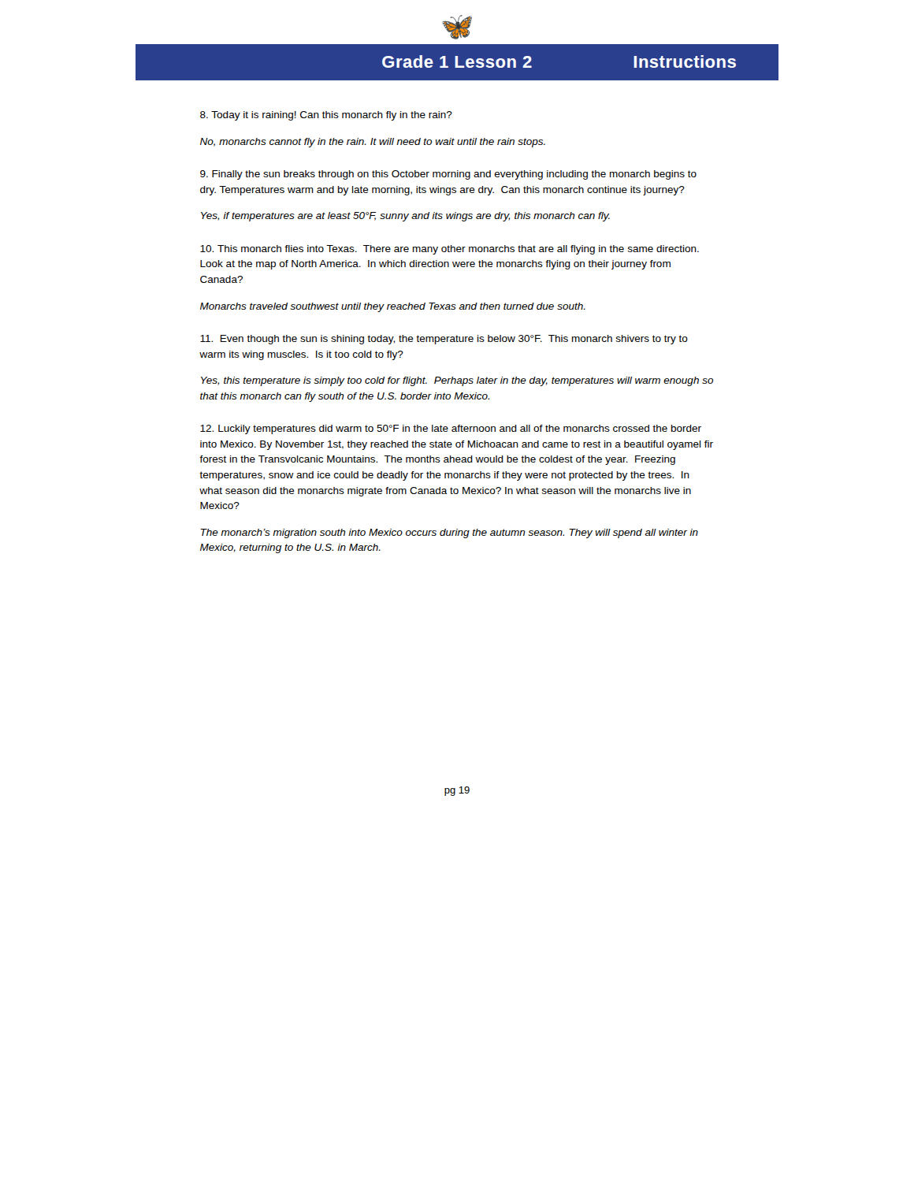🦋
Grade 1 Lesson 2
Instructions
8. Today it is raining! Can this monarch fly in the rain?
No, monarchs cannot fly in the rain. It will need to wait until the rain stops.
9. Finally the sun breaks through on this October morning and everything including the monarch begins to dry. Temperatures warm and by late morning, its wings are dry. Can this monarch continue its journey?
Yes, if temperatures are at least 50°F, sunny and its wings are dry, this monarch can fly.
10. This monarch flies into Texas. There are many other monarchs that are all flying in the same direction. Look at the map of North America. In which direction were the monarchs flying on their journey from Canada?
Monarchs traveled southwest until they reached Texas and then turned due south.
11. Even though the sun is shining today, the temperature is below 30°F. This monarch shivers to try to warm its wing muscles. Is it too cold to fly?
Yes, this temperature is simply too cold for flight. Perhaps later in the day, temperatures will warm enough so that this monarch can fly south of the U.S. border into Mexico.
12. Luckily temperatures did warm to 50°F in the late afternoon and all of the monarchs crossed the border into Mexico. By November 1st, they reached the state of Michoacan and came to rest in a beautiful oyamel fir forest in the Transvolcanic Mountains. The months ahead would be the coldest of the year. Freezing temperatures, snow and ice could be deadly for the monarchs if they were not protected by the trees. In what season did the monarchs migrate from Canada to Mexico? In what season will the monarchs live in Mexico?
The monarch’s migration south into Mexico occurs during the autumn season. They will spend all winter in Mexico, returning to the U.S. in March.
pg 19